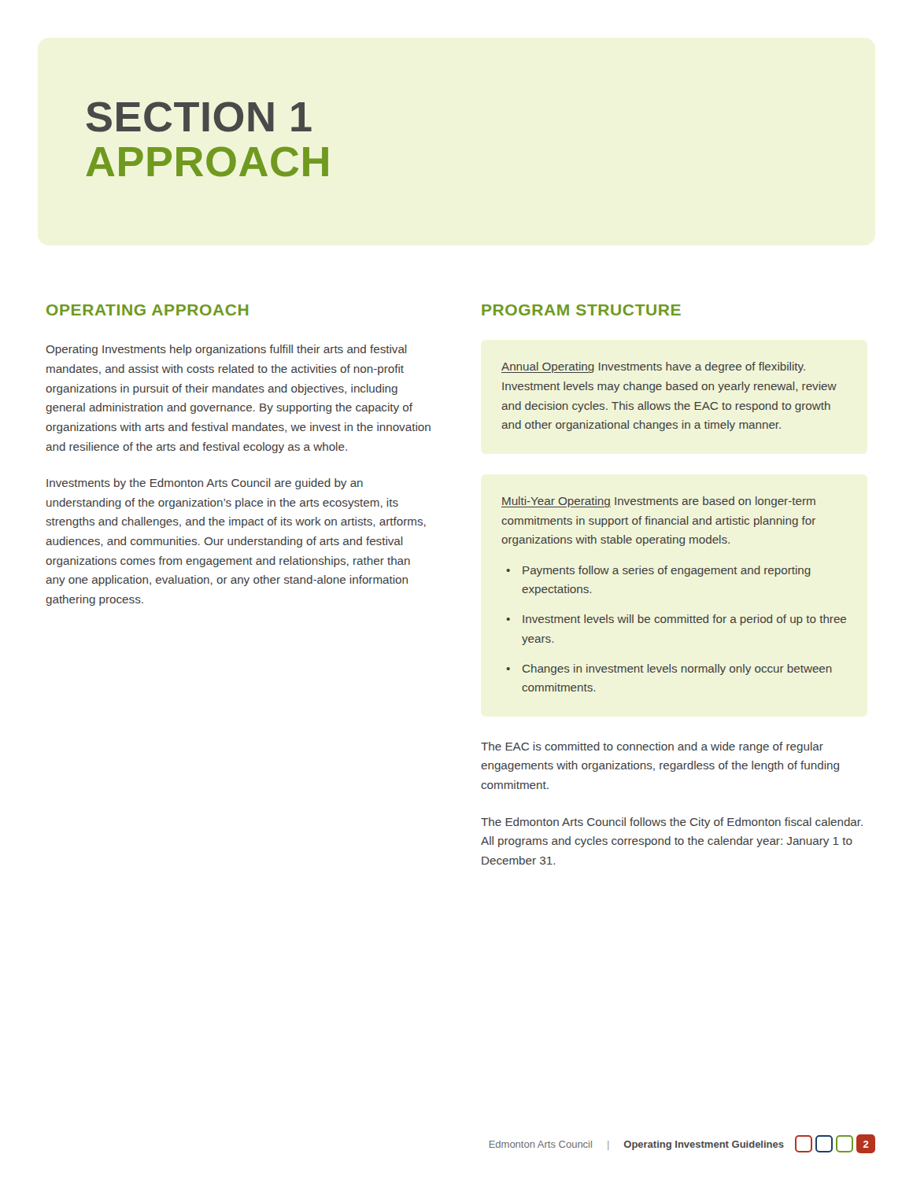SECTION 1APPROACH
Operating Approach
Operating Investments help organizations fulfill their arts and festival mandates, and assist with costs related to the activities of non-profit organizations in pursuit of their mandates and objectives, including general administration and governance. By supporting the capacity of organizations with arts and festival mandates, we invest in the innovation and resilience of the arts and festival ecology as a whole.
Investments by the Edmonton Arts Council are guided by an understanding of the organization’s place in the arts ecosystem, its strengths and challenges, and the impact of its work on artists, artforms, audiences, and communities. Our understanding of arts and festival organizations comes from engagement and relationships, rather than any one application, evaluation, or any other stand-alone information gathering process.
Program Structure
Annual Operating Investments have a degree of flexibility. Investment levels may change based on yearly renewal, review and decision cycles. This allows the EAC to respond to growth and other organizational changes in a timely manner.
Multi-Year Operating Investments are based on longer-term commitments in support of financial and artistic planning for organizations with stable operating models.
Payments follow a series of engagement and reporting expectations.
Investment levels will be committed for a period of up to three years.
Changes in investment levels normally only occur between commitments.
The EAC is committed to connection and a wide range of regular engagements with organizations, regardless of the length of funding commitment.
The Edmonton Arts Council follows the City of Edmonton fiscal calendar. All programs and cycles correspond to the calendar year: January 1 to December 31.
Edmonton Arts Council | Operating Investment Guidelines 2